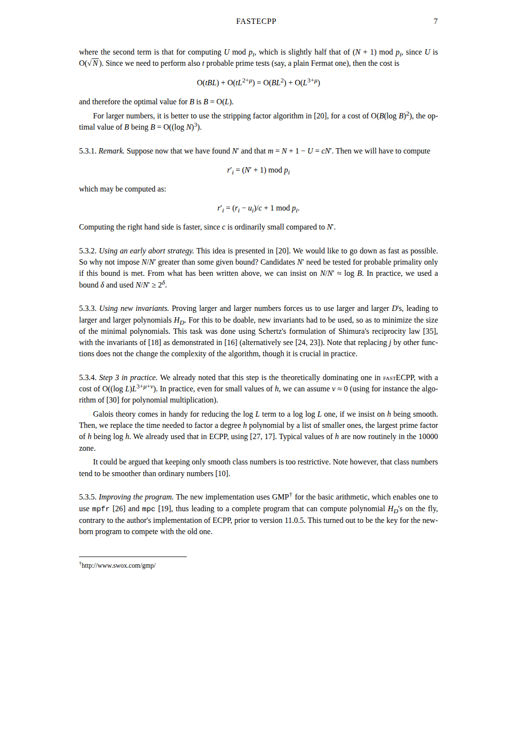FASTECPP 7
where the second term is that for computing U mod pi, which is slightly half that of (N + 1) mod pi, since U is O(√N). Since we need to perform also t probable prime tests (say, a plain Fermat one), then the cost is
O(tBL) + O(tL2+μ) = O(BL2) + O(L3+μ)
and therefore the optimal value for B is B = O(L).
For larger numbers, it is better to use the stripping factor algorithm in [20], for a cost of O(B(log B)2), the optimal value of B being B = O((log N)3).
5.3.1. Remark. Suppose now that we have found N′ and that m = N + 1 − U = cN′. Then we will have to compute
r′i = (N′ + 1) mod pi
which may be computed as:
r′i = (ri − ui)/c + 1 mod pi.
Computing the right hand side is faster, since c is ordinarily small compared to N′.
5.3.2. Using an early abort strategy. This idea is presented in [20]. We would like to go down as fast as possible. So why not impose N/N′ greater than some given bound? Candidates N′ need be tested for probable primality only if this bound is met. From what has been written above, we can insist on N/N′ ≈ log B. In practice, we used a bound δ and used N/N′ ≥ 2δ.
5.3.3. Using new invariants. Proving larger and larger numbers forces us to use larger and larger D's, leading to larger and larger polynomials HD. For this to be doable, new invariants had to be used, so as to minimize the size of the minimal polynomials. This task was done using Schertz's formulation of Shimura's reciprocity law [35], with the invariants of [18] as demonstrated in [16] (alternatively see [24, 23]). Note that replacing j by other functions does not the change the complexity of the algorithm, though it is crucial in practice.
5.3.4. Step 3 in practice. We already noted that this step is the theoretically dominating one in fast ECPP, with a cost of O((log L)L3+μ+ν). In practice, even for small values of h, we can assume ν ≈ 0 (using for instance the algorithm of [30] for polynomial multiplication).
Galois theory comes in handy for reducing the log L term to a log log L one, if we insist on h being smooth. Then, we replace the time needed to factor a degree h polynomial by a list of smaller ones, the largest prime factor of h being log h. We already used that in ECPP, using [27, 17]. Typical values of h are now routinely in the 10000 zone.
It could be argued that keeping only smooth class numbers is too restrictive. Note however, that class numbers tend to be smoother than ordinary numbers [10].
5.3.5. Improving the program. The new implementation uses GMP† for the basic arithmetic, which enables one to use mpfr [26] and mpc [19], thus leading to a complete program that can compute polynomial HD's on the fly, contrary to the author's implementation of ECPP, prior to version 11.0.5. This turned out to be the key for the new-born program to compete with the old one.
†http://www.swox.com/gmp/